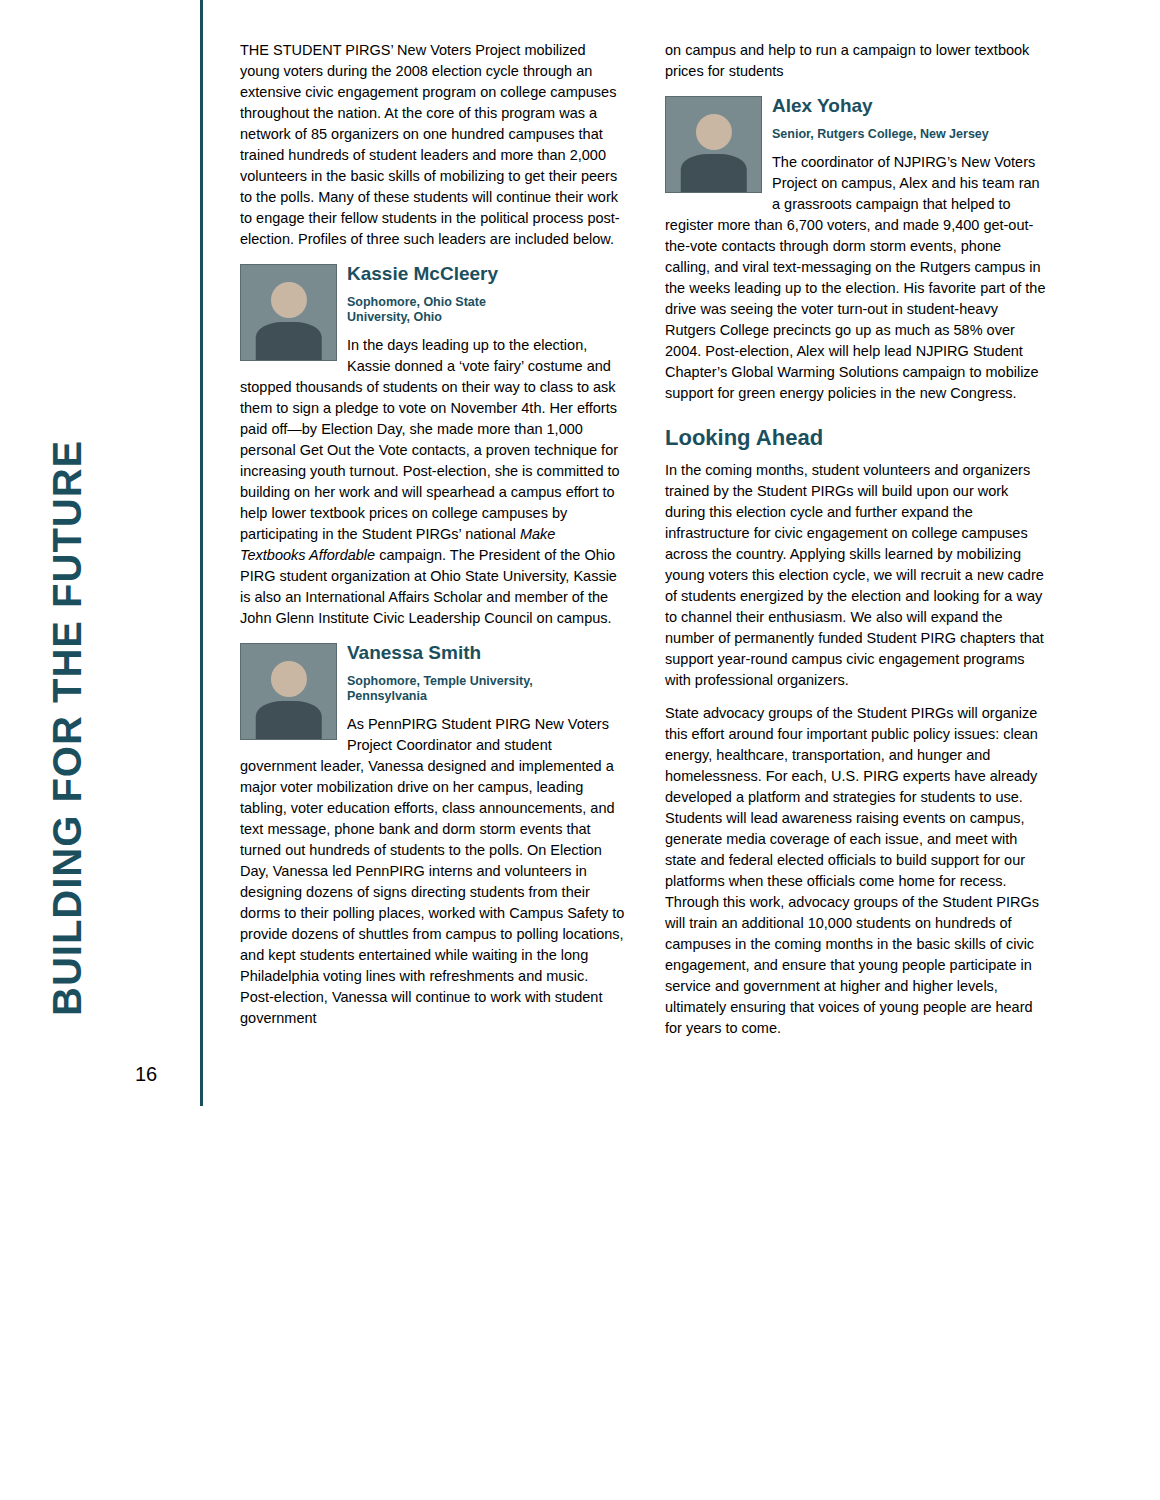BUILDING FOR THE FUTURE
16
THE STUDENT PIRGS’ New Voters Project mobilized young voters during the 2008 election cycle through an extensive civic engagement program on college campuses throughout the nation. At the core of this program was a network of 85 organizers on one hundred campuses that trained hundreds of student leaders and more than 2,000 volunteers in the basic skills of mobilizing to get their peers to the polls. Many of these students will continue their work to engage their fellow students in the political process post-election. Profiles of three such leaders are included below.
Kassie McCleery
Sophomore, Ohio State
University, Ohio
In the days leading up to the election, Kassie donned a ‘vote fairy’ costume and stopped thousands of students on their way to class to ask them to sign a pledge to vote on November 4th. Her efforts paid off—by Election Day, she made more than 1,000 personal Get Out the Vote contacts, a proven technique for increasing youth turnout. Post-election, she is committed to building on her work and will spearhead a campus effort to help lower textbook prices on college campuses by participating in the Student PIRGs’ national Make Textbooks Affordable campaign. The President of the Ohio PIRG student organization at Ohio State University, Kassie is also an International Affairs Scholar and member of the John Glenn Institute Civic Leadership Council on campus.
Vanessa Smith
Sophomore, Temple University,
Pennsylvania
As PennPIRG Student PIRG New Voters Project Coordinator and student government leader, Vanessa designed and implemented a major voter mobilization drive on her campus, leading tabling, voter education efforts, class announcements, and text message, phone bank and dorm storm events that turned out hundreds of students to the polls. On Election Day, Vanessa led PennPIRG interns and volunteers in designing dozens of signs directing students from their dorms to their polling places, worked with Campus Safety to provide dozens of shuttles from campus to polling locations, and kept students entertained while waiting in the long Philadelphia voting lines with refreshments and music. Post-election, Vanessa will continue to work with student government
on campus and help to run a campaign to lower textbook prices for students
Alex Yohay
Senior, Rutgers College, New Jersey
The coordinator of NJPIRG’s New Voters Project on campus, Alex and his team ran a grassroots campaign that helped to register more than 6,700 voters, and made 9,400 get-out-the-vote contacts through dorm storm events, phone calling, and viral text-messaging on the Rutgers campus in the weeks leading up to the election. His favorite part of the drive was seeing the voter turn-out in student-heavy Rutgers College precincts go up as much as 58% over 2004. Post-election, Alex will help lead NJPIRG Student Chapter’s Global Warming Solutions campaign to mobilize support for green energy policies in the new Congress.
Looking Ahead
In the coming months, student volunteers and organizers trained by the Student PIRGs will build upon our work during this election cycle and further expand the infrastructure for civic engagement on college campuses across the country. Applying skills learned by mobilizing young voters this election cycle, we will recruit a new cadre of students energized by the election and looking for a way to channel their enthusiasm. We also will expand the number of permanently funded Student PIRG chapters that support year-round campus civic engagement programs with professional organizers.
State advocacy groups of the Student PIRGs will organize this effort around four important public policy issues: clean energy, healthcare, transportation, and hunger and homelessness. For each, U.S. PIRG experts have already developed a platform and strategies for students to use. Students will lead awareness raising events on campus, generate media coverage of each issue, and meet with state and federal elected officials to build support for our platforms when these officials come home for recess. Through this work, advocacy groups of the Student PIRGs will train an additional 10,000 students on hundreds of campuses in the coming months in the basic skills of civic engagement, and ensure that young people participate in service and government at higher and higher levels, ultimately ensuring that voices of young people are heard for years to come.